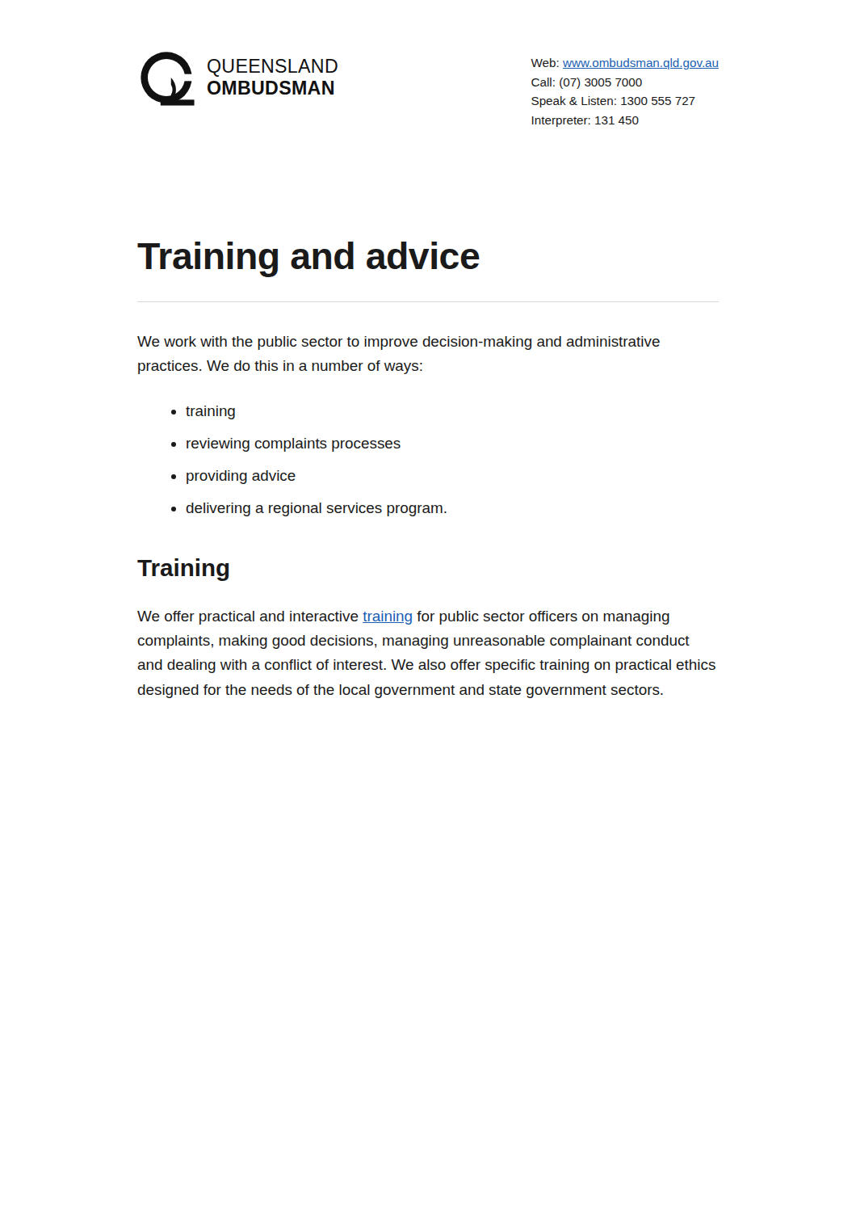QUEENSLAND OMBUDSMAN
Web: www.ombudsman.qld.gov.au
Call: (07) 3005 7000
Speak & Listen: 1300 555 727
Interpreter: 131 450
Training and advice
We work with the public sector to improve decision-making and administrative practices. We do this in a number of ways:
training
reviewing complaints processes
providing advice
delivering a regional services program.
Training
We offer practical and interactive training for public sector officers on managing complaints, making good decisions, managing unreasonable complainant conduct and dealing with a conflict of interest. We also offer specific training on practical ethics designed for the needs of the local government and state government sectors.